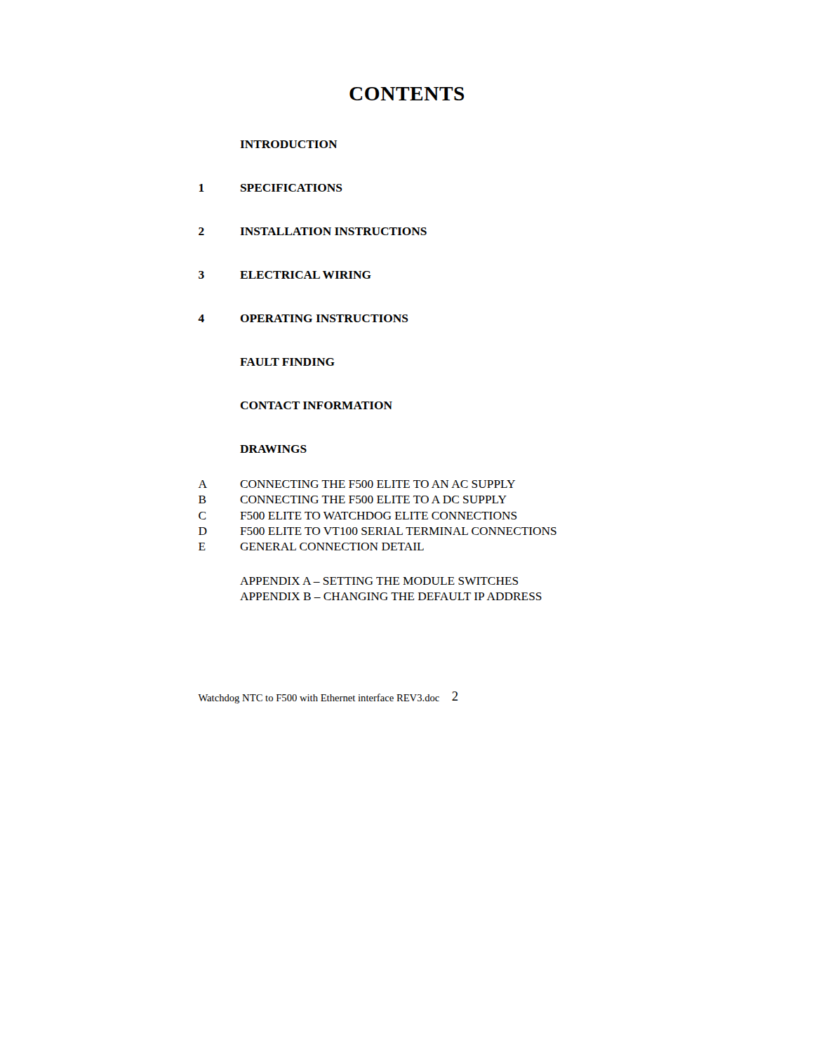CONTENTS
INTRODUCTION
1 SPECIFICATIONS
2 INSTALLATION INSTRUCTIONS
3 ELECTRICAL WIRING
4 OPERATING INSTRUCTIONS
FAULT FINDING
CONTACT INFORMATION
DRAWINGS
ACONNECTING THE F500 ELITE TO AN AC SUPPLY
BCONNECTING THE F500 ELITE TO A DC SUPPLY
CF500 ELITE TO WATCHDOG ELITE CONNECTIONS
DF500 ELITE TO VT100 SERIAL TERMINAL CONNECTIONS
EGENERAL CONNECTION DETAIL
APPENDIX A – SETTING THE MODULE SWITCHES
APPENDIX B – CHANGING THE DEFAULT IP ADDRESS
Watchdog NTC to F500 with Ethernet interface REV3.doc 2